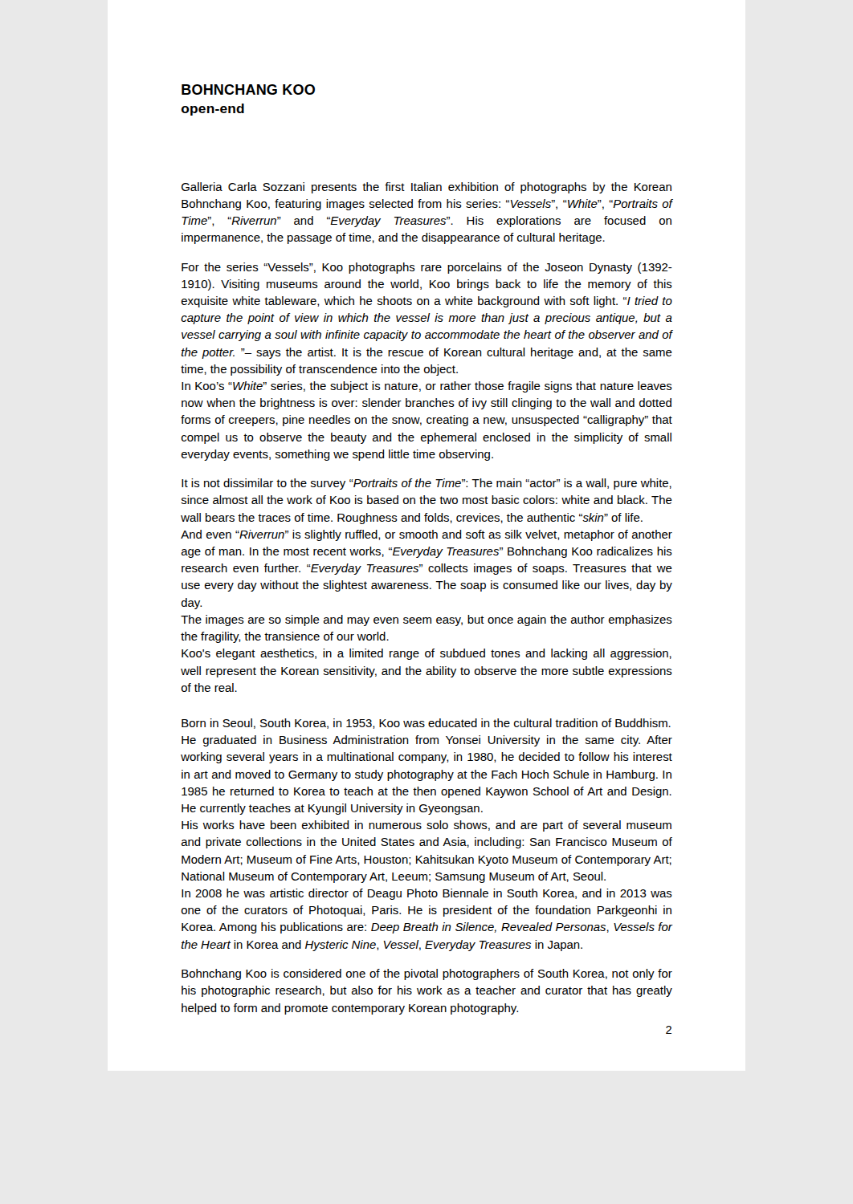BOHNCHANG KOOopen-end
Galleria Carla Sozzani presents the first Italian exhibition of photographs by the Korean Bohnchang Koo, featuring images selected from his series: “Vessels”, “White”, “Portraits of Time”, “Riverrun” and “Everyday Treasures”. His explorations are focused on impermanence, the passage of time, and the disappearance of cultural heritage.
For the series “Vessels”, Koo photographs rare porcelains of the Joseon Dynasty (1392-1910). Visiting museums around the world, Koo brings back to life the memory of this exquisite white tableware, which he shoots on a white background with soft light. “I tried to capture the point of view in which the vessel is more than just a precious antique, but a vessel carrying a soul with infinite capacity to accommodate the heart of the observer and of the potter. ”– says the artist. It is the rescue of Korean cultural heritage and, at the same time, the possibility of transcendence into the object.
In Koo’s “White” series, the subject is nature, or rather those fragile signs that nature leaves now when the brightness is over: slender branches of ivy still clinging to the wall and dotted forms of creepers, pine needles on the snow, creating a new, unsuspected “calligraphy” that compel us to observe the beauty and the ephemeral enclosed in the simplicity of small everyday events, something we spend little time observing.
It is not dissimilar to the survey “Portraits of the Time”: The main “actor” is a wall, pure white, since almost all the work of Koo is based on the two most basic colors: white and black. The wall bears the traces of time. Roughness and folds, crevices, the authentic “skin” of life.
And even “Riverrun” is slightly ruffled, or smooth and soft as silk velvet, metaphor of another age of man. In the most recent works, “Everyday Treasures” Bohnchang Koo radicalizes his research even further. “Everyday Treasures” collects images of soaps. Treasures that we use every day without the slightest awareness. The soap is consumed like our lives, day by day.
The images are so simple and may even seem easy, but once again the author emphasizes the fragility, the transience of our world.
Koo's elegant aesthetics, in a limited range of subdued tones and lacking all aggression, well represent the Korean sensitivity, and the ability to observe the more subtle expressions of the real.
Born in Seoul, South Korea, in 1953, Koo was educated in the cultural tradition of Buddhism.
He graduated in Business Administration from Yonsei University in the same city. After working several years in a multinational company, in 1980, he decided to follow his interest in art and moved to Germany to study photography at the Fach Hoch Schule in Hamburg. In 1985 he returned to Korea to teach at the then opened Kaywon School of Art and Design. He currently teaches at Kyungil University in Gyeongsan.
His works have been exhibited in numerous solo shows, and are part of several museum and private collections in the United States and Asia, including: San Francisco Museum of Modern Art; Museum of Fine Arts, Houston; Kahitsukan Kyoto Museum of Contemporary Art; National Museum of Contemporary Art, Leeum; Samsung Museum of Art, Seoul.
In 2008 he was artistic director of Deagu Photo Biennale in South Korea, and in 2013 was one of the curators of Photoquai, Paris. He is president of the foundation Parkgeonhi in Korea. Among his publications are: Deep Breath in Silence, Revealed Personas, Vessels for the Heart in Korea and Hysteric Nine, Vessel, Everyday Treasures in Japan.
Bohnchang Koo is considered one of the pivotal photographers of South Korea, not only for his photographic research, but also for his work as a teacher and curator that has greatly helped to form and promote contemporary Korean photography.
2